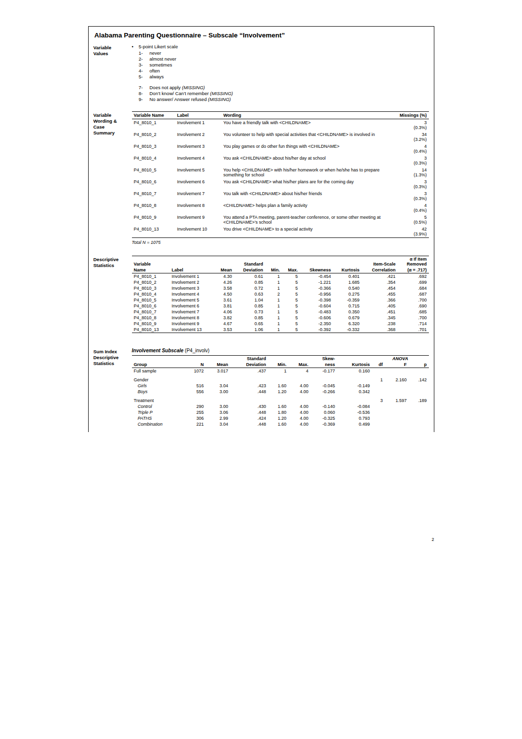Alabama Parenting Questionnaire – Subscale “Involvement”
Variable
Values
5-point Likert scale
1-never
2-almost never
3-sometimes
4-often
5-always
7-Does not apply (MISSING)
8-Don’t know/ Can’t remember (MISSING)
9-No answer/ Answer refused (MISSING)
Variable
Wording &
Case
Summary
| Variable Name | Label | Wording | Missings (%) |
| --- | --- | --- | --- |
| P4_8010_1 | Involvement 1 | You have a friendly talk with <CHILDNAME> | 3 (0.3%) |
| P4_8010_2 | Involvement 2 | You volunteer to help with special activities that <CHILDNAME> is involved in | 34 (3.2%) |
| P4_8010_3 | Involvement 3 | You play games or do other fun things with <CHILDNAME> | 4 (0.4%) |
| P4_8010_4 | Involvement 4 | You ask <CHILDNAME> about his/her day at school | 3 (0.3%) |
| P4_8010_5 | Involvement 5 | You help <CHILDNAME> with his/her homework or when he/she has to prepare something for school | 14 (1.3%) |
| P4_8010_6 | Involvement 6 | You ask <CHILDNAME> what his/her plans are for the coming day | 3 (0.3%) |
| P4_8010_7 | Involvement 7 | You talk with <CHILDNAME> about his/her friends | 3 (0.3%) |
| P4_8010_8 | Involvement 8 | <CHILDNAME> helps plan a family activity | 4 (0.4%) |
| P4_8010_9 | Involvement 9 | You attend a PTA meeting, parent-teacher conference, or some other meeting at <CHILDNAME>’s school | 5 (0.5%) |
| P4_8010_13 | Involvement 10 | You drive <CHILDNAME> to a special activity | 42 (3.9%) |
Total N = 1075
Descriptive
Statistics
| Variable | | | Standard | | | | | Item-Scale | α If Item Removed |
| --- | --- | --- | --- | --- | --- | --- | --- | --- | --- |
| Name | Label | Mean | Deviation | Min. | Max. | Skewness | Kurtosis | Correlation | (α = .717) |
| P4_8010_1 | Involvement 1 | 4.30 | 0.61 | 1 | 5 | -0.454 | 0.401 | .421 | .692 |
| P4_8010_2 | Involvement 2 | 4.26 | 0.85 | 1 | 5 | -1.221 | 1.685 | .354 | .699 |
| P4_8010_3 | Involvement 3 | 3.58 | 0.72 | 1 | 5 | -0.366 | 0.540 | .454 | .684 |
| P4_8010_4 | Involvement 4 | 4.50 | 0.63 | 2 | 5 | -0.956 | 0.275 | .455 | .687 |
| P4_8010_5 | Involvement 5 | 3.61 | 1.04 | 1 | 5 | -0.398 | -0.359 | .366 | .700 |
| P4_8010_6 | Involvement 6 | 3.81 | 0.85 | 1 | 5 | -0.604 | 0.715 | .405 | .690 |
| P4_8010_7 | Involvement 7 | 4.06 | 0.73 | 1 | 5 | -0.483 | 0.350 | .451 | .685 |
| P4_8010_8 | Involvement 8 | 3.82 | 0.85 | 1 | 5 | -0.606 | 0.679 | .345 | .700 |
| P4_8010_9 | Involvement 9 | 4.67 | 0.65 | 1 | 5 | -2.350 | 6.320 | .238 | .714 |
| P4_8010_13 | Involvement 13 | 3.53 | 1.06 | 1 | 5 | -0.392 | -0.332 | .368 | .701 |
Sum Index
Descriptive
Statistics
Involvement Subscale (P4_involv)
| | | | Standard | | | Skew- | | ANOVA |
| --- | --- | --- | --- | --- | --- | --- | --- | --- |
| Group | N | Mean | Deviation | Min. | Max. | ness | Kurtosis | df | F | p |
| Full sample | 1072 | 3.017 | .437 | 1 | 4 | -0.177 | 0.160 | | | |
| Gender | | | | | | | | 1 | 2.160 | .142 |
| Girls | 516 | 3.04 | .423 | 1.60 | 4.00 | -0.045 | -0.149 | | | |
| Boys | 556 | 3.00 | .448 | 1.20 | 4.00 | -0.266 | 0.342 | | | |
| Treatment | | | | | | | | 3 | 1.597 | .189 |
| Control | 290 | 3.00 | .430 | 1.60 | 4.00 | -0.140 | -0.084 | | | |
| Triple P | 255 | 3.06 | .448 | 1.80 | 4.00 | 0.060 | -0.536 | | | |
| PATHS | 306 | 2.99 | .424 | 1.20 | 4.00 | -0.325 | 0.793 | | | |
| Combination | 221 | 3.04 | .448 | 1.60 | 4.00 | -0.369 | 0.499 | | | |
2